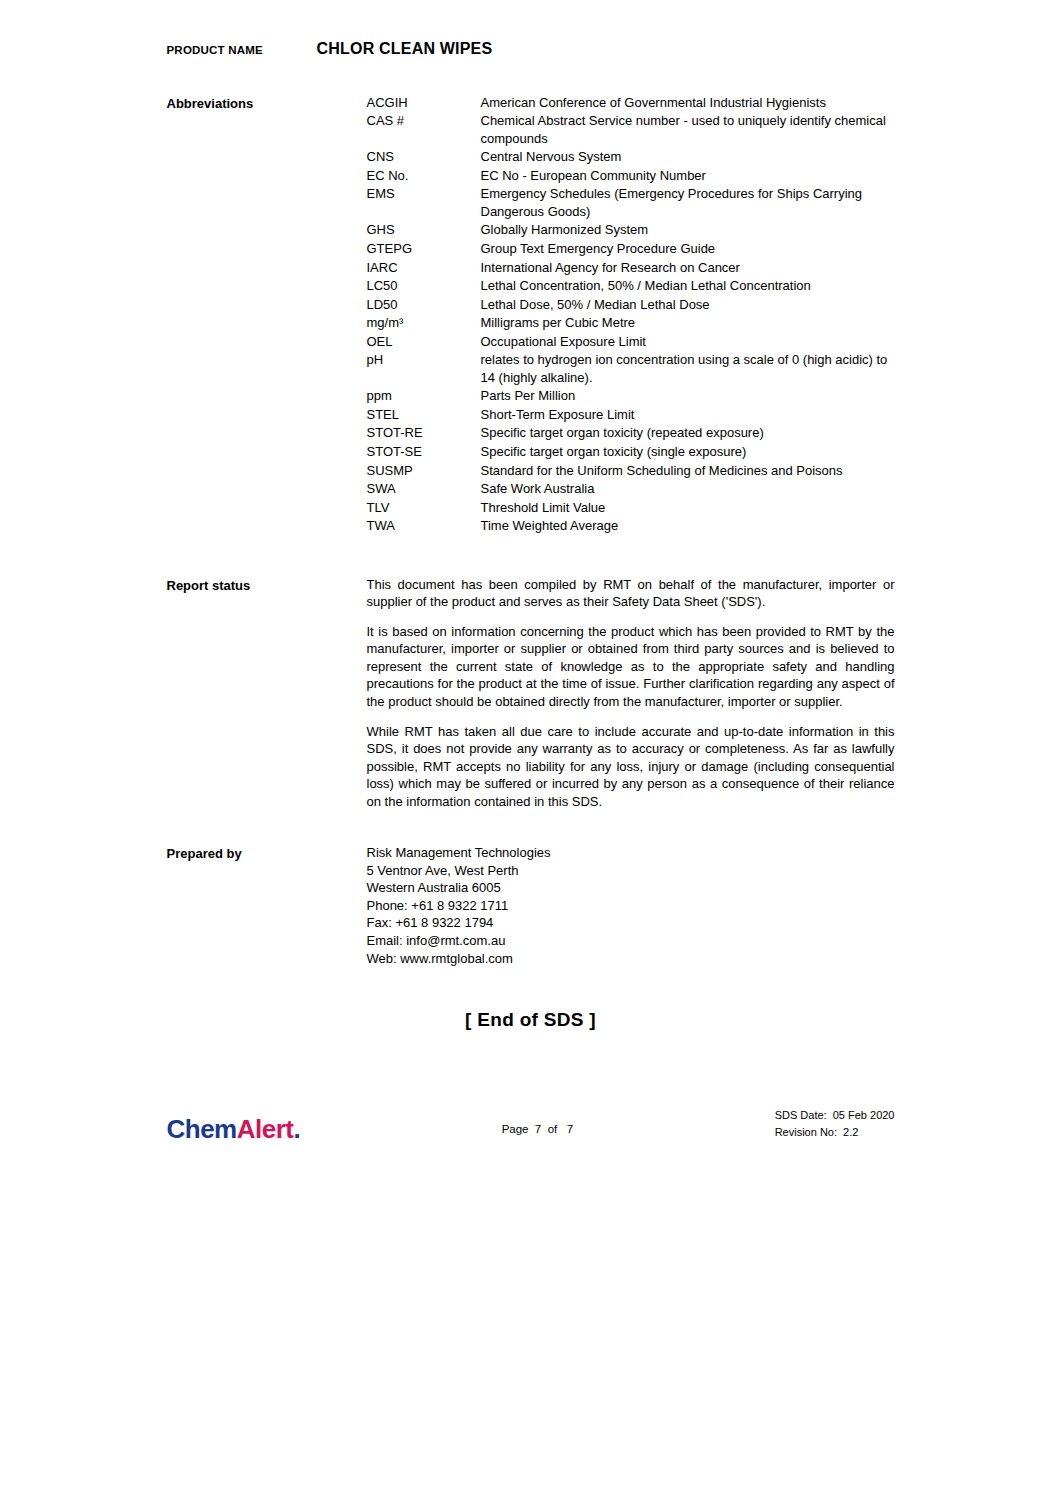PRODUCT NAME
CHLOR CLEAN WIPES
Abbreviations
| ACGIH | American Conference of Governmental Industrial Hygienists |
| CAS # | Chemical Abstract Service number - used to uniquely identify chemical compounds |
| CNS | Central Nervous System |
| EC No. | EC No - European Community Number |
| EMS | Emergency Schedules (Emergency Procedures for Ships Carrying Dangerous Goods) |
| GHS | Globally Harmonized System |
| GTEPG | Group Text Emergency Procedure Guide |
| IARC | International Agency for Research on Cancer |
| LC50 | Lethal Concentration, 50% / Median Lethal Concentration |
| LD50 | Lethal Dose, 50% / Median Lethal Dose |
| mg/m³ | Milligrams per Cubic Metre |
| OEL | Occupational Exposure Limit |
| pH | relates to hydrogen ion concentration using a scale of 0 (high acidic) to 14 (highly alkaline). |
| ppm | Parts Per Million |
| STEL | Short-Term Exposure Limit |
| STOT-RE | Specific target organ toxicity (repeated exposure) |
| STOT-SE | Specific target organ toxicity (single exposure) |
| SUSMP | Standard for the Uniform Scheduling of Medicines and Poisons |
| SWA | Safe Work Australia |
| TLV | Threshold Limit Value |
| TWA | Time Weighted Average |
Report status
This document has been compiled by RMT on behalf of the manufacturer, importer or supplier of the product and serves as their Safety Data Sheet ('SDS').
It is based on information concerning the product which has been provided to RMT by the manufacturer, importer or supplier or obtained from third party sources and is believed to represent the current state of knowledge as to the appropriate safety and handling precautions for the product at the time of issue. Further clarification regarding any aspect of the product should be obtained directly from the manufacturer, importer or supplier.
While RMT has taken all due care to include accurate and up-to-date information in this SDS, it does not provide any warranty as to accuracy or completeness. As far as lawfully possible, RMT accepts no liability for any loss, injury or damage (including consequential loss) which may be suffered or incurred by any person as a consequence of their reliance on the information contained in this SDS.
Prepared by
Risk Management Technologies
5 Ventnor Ave, West Perth
Western Australia 6005
Phone: +61 8 9322 1711
Fax: +61 8 9322 1794
Email: info@rmt.com.au
Web: www.rmtglobal.com
[ End of SDS ]
Chem Alert.
Page 7 of 7
SDS Date: 05 Feb 2020
Revision No: 2.2